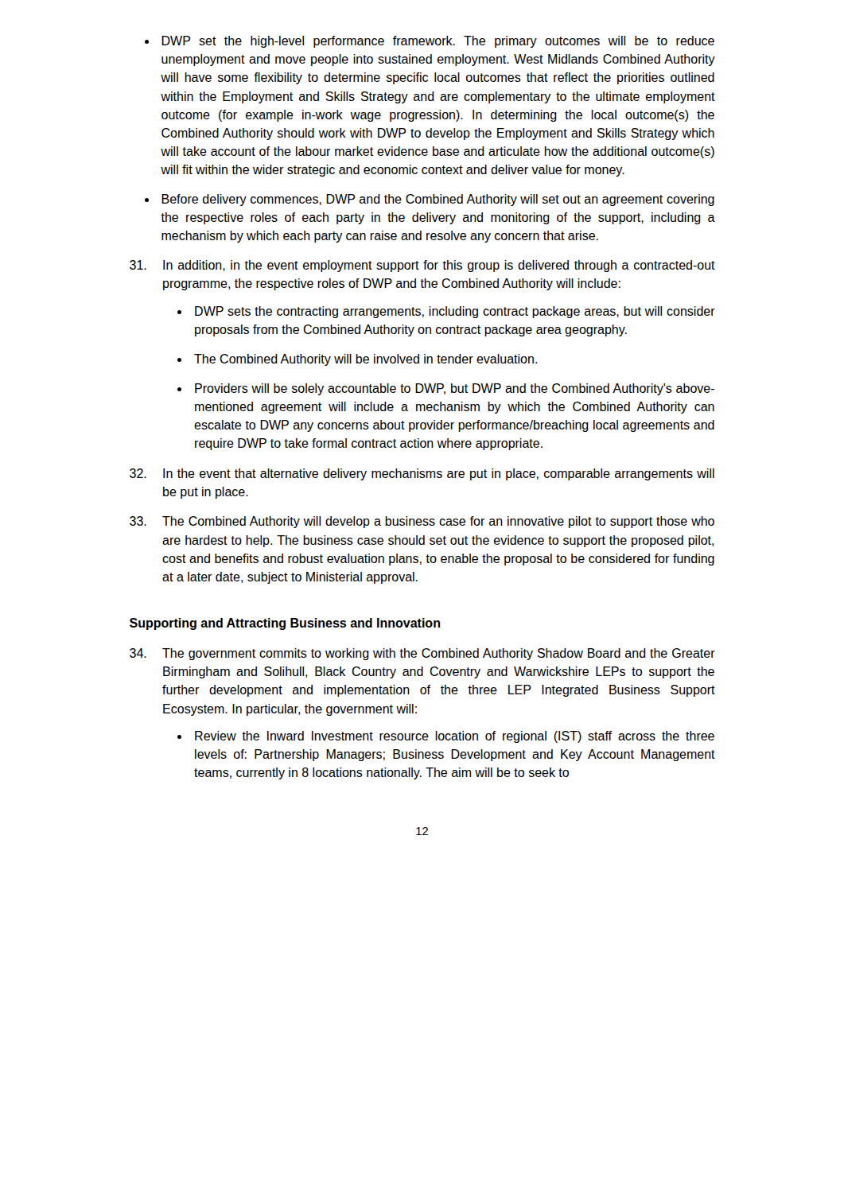DWP set the high-level performance framework. The primary outcomes will be to reduce unemployment and move people into sustained employment. West Midlands Combined Authority will have some flexibility to determine specific local outcomes that reflect the priorities outlined within the Employment and Skills Strategy and are complementary to the ultimate employment outcome (for example in-work wage progression). In determining the local outcome(s) the Combined Authority should work with DWP to develop the Employment and Skills Strategy which will take account of the labour market evidence base and articulate how the additional outcome(s) will fit within the wider strategic and economic context and deliver value for money.
Before delivery commences, DWP and the Combined Authority will set out an agreement covering the respective roles of each party in the delivery and monitoring of the support, including a mechanism by which each party can raise and resolve any concern that arise.
In addition, in the event employment support for this group is delivered through a contracted-out programme, the respective roles of DWP and the Combined Authority will include:
DWP sets the contracting arrangements, including contract package areas, but will consider proposals from the Combined Authority on contract package area geography.
The Combined Authority will be involved in tender evaluation.
Providers will be solely accountable to DWP, but DWP and the Combined Authority's above-mentioned agreement will include a mechanism by which the Combined Authority can escalate to DWP any concerns about provider performance/breaching local agreements and require DWP to take formal contract action where appropriate.
In the event that alternative delivery mechanisms are put in place, comparable arrangements will be put in place.
The Combined Authority will develop a business case for an innovative pilot to support those who are hardest to help. The business case should set out the evidence to support the proposed pilot, cost and benefits and robust evaluation plans, to enable the proposal to be considered for funding at a later date, subject to Ministerial approval.
Supporting and Attracting Business and Innovation
The government commits to working with the Combined Authority Shadow Board and the Greater Birmingham and Solihull, Black Country and Coventry and Warwickshire LEPs to support the further development and implementation of the three LEP Integrated Business Support Ecosystem. In particular, the government will:
Review the Inward Investment resource location of regional (IST) staff across the three levels of: Partnership Managers; Business Development and Key Account Management teams, currently in 8 locations nationally. The aim will be to seek to
12